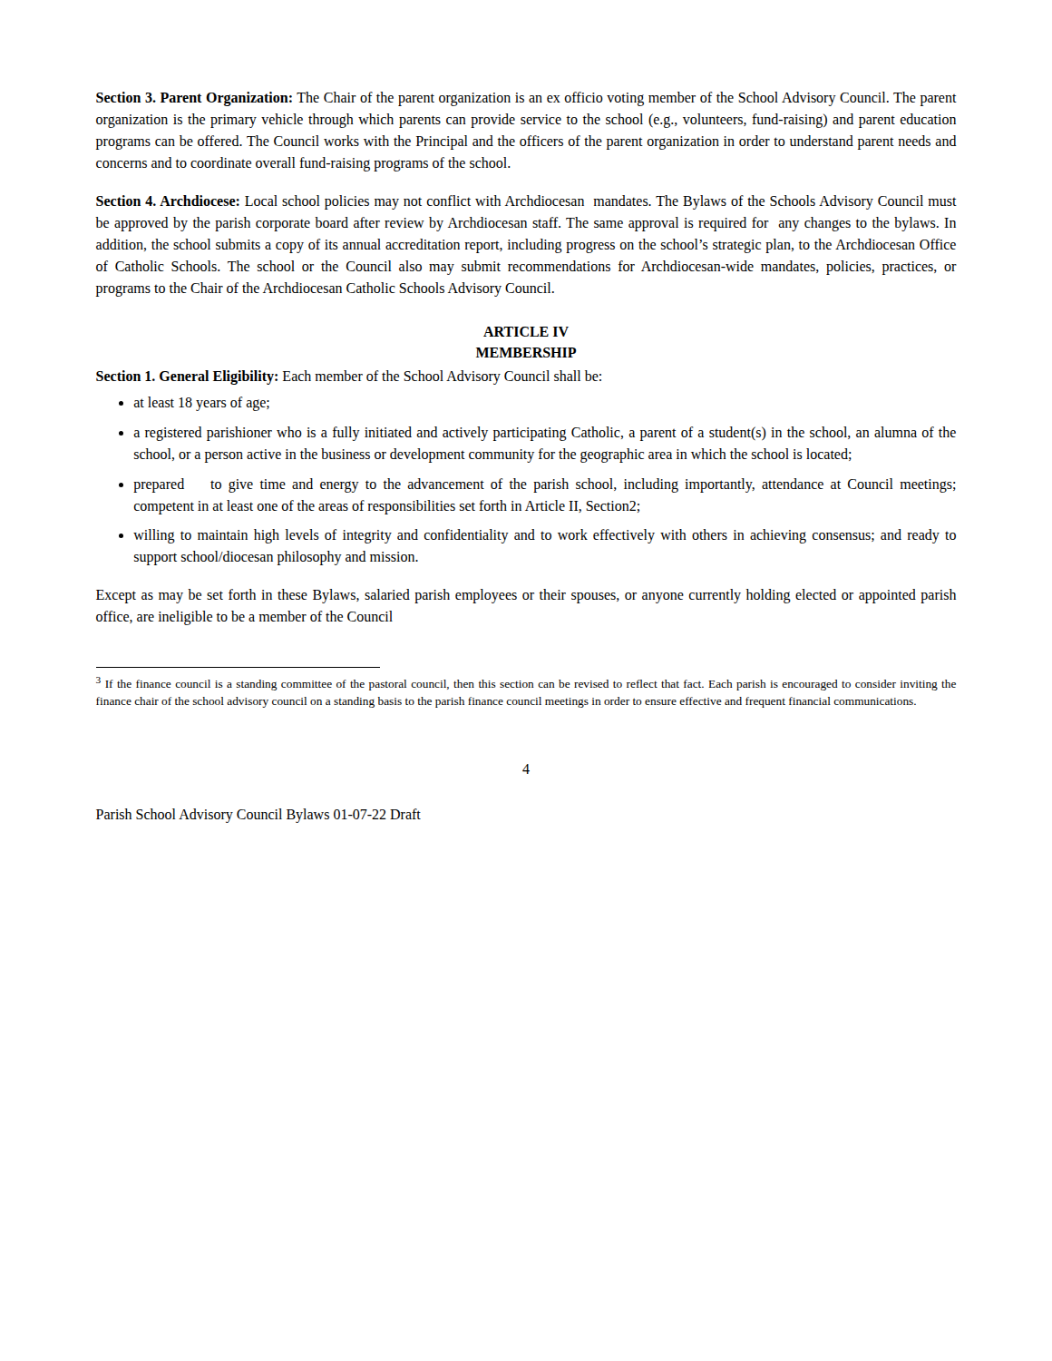Section 3. Parent Organization: The Chair of the parent organization is an ex officio voting member of the School Advisory Council. The parent organization is the primary vehicle through which parents can provide service to the school (e.g., volunteers, fund-raising) and parent education programs can be offered. The Council works with the Principal and the officers of the parent organization in order to understand parent needs and concerns and to coordinate overall fund-raising programs of the school.
Section 4. Archdiocese: Local school policies may not conflict with Archdiocesan mandates. The Bylaws of the Schools Advisory Council must be approved by the parish corporate board after review by Archdiocesan staff. The same approval is required for any changes to the bylaws. In addition, the school submits a copy of its annual accreditation report, including progress on the school’s strategic plan, to the Archdiocesan Office of Catholic Schools. The school or the Council also may submit recommendations for Archdiocesan-wide mandates, policies, practices, or programs to the Chair of the Archdiocesan Catholic Schools Advisory Council.
ARTICLE IV
MEMBERSHIP
Section 1. General Eligibility: Each member of the School Advisory Council shall be:
at least 18 years of age;
a registered parishioner who is a fully initiated and actively participating Catholic, a parent of a student(s) in the school, an alumna of the school, or a person active in the business or development community for the geographic area in which the school is located;
prepared to give time and energy to the advancement of the parish school, including importantly, attendance at Council meetings; competent in at least one of the areas of responsibilities set forth in Article II, Section2;
willing to maintain high levels of integrity and confidentiality and to work effectively with others in achieving consensus; and ready to support school/diocesan philosophy and mission.
Except as may be set forth in these Bylaws, salaried parish employees or their spouses, or anyone currently holding elected or appointed parish office, are ineligible to be a member of the Council
3 If the finance council is a standing committee of the pastoral council, then this section can be revised to reflect that fact. Each parish is encouraged to consider inviting the finance chair of the school advisory council on a standing basis to the parish finance council meetings in order to ensure effective and frequent financial communications.
4
Parish School Advisory Council Bylaws 01-07-22 Draft